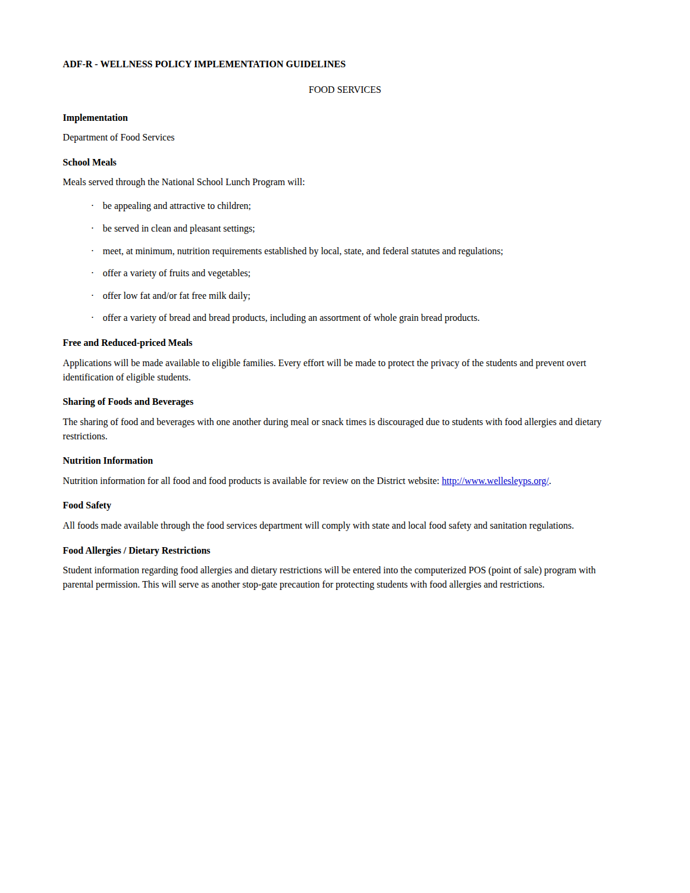ADF-R - WELLNESS POLICY IMPLEMENTATION GUIDELINES
FOOD SERVICES
Implementation
Department of Food Services
School Meals
Meals served through the National School Lunch Program will:
be appealing and attractive to children;
be served in clean and pleasant settings;
meet, at minimum, nutrition requirements established by local, state, and federal statutes and regulations;
offer a variety of fruits and vegetables;
offer low fat and/or fat free milk daily;
offer a variety of bread and bread products, including an assortment of whole grain bread products.
Free and Reduced-priced Meals
Applications will be made available to eligible families. Every effort will be made to protect the privacy of the students and prevent overt identification of eligible students.
Sharing of Foods and Beverages
The sharing of food and beverages with one another during meal or snack times is discouraged due to students with food allergies and dietary restrictions.
Nutrition Information
Nutrition information for all food and food products is available for review on the District website: http://www.wellesleyps.org/.
Food Safety
All foods made available through the food services department will comply with state and local food safety and sanitation regulations.
Food Allergies / Dietary Restrictions
Student information regarding food allergies and dietary restrictions will be entered into the computerized POS (point of sale) program with parental permission. This will serve as another stop-gate precaution for protecting students with food allergies and restrictions.